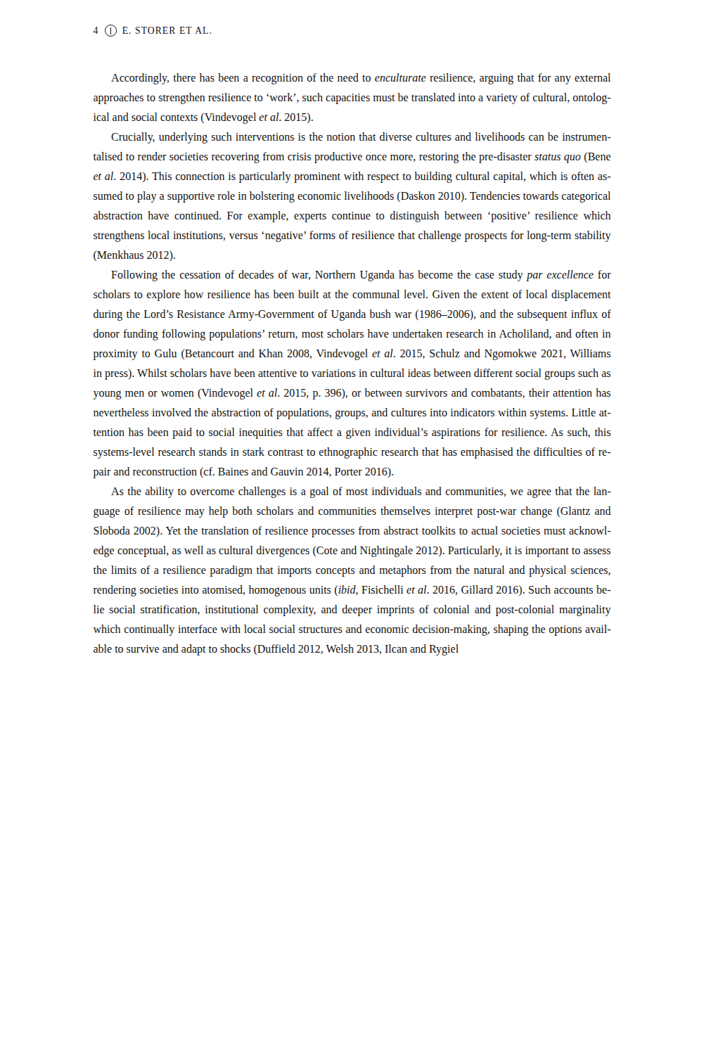4 E. Storer et al.
Accordingly, there has been a recognition of the need to enculturate resilience, arguing that for any external approaches to strengthen resilience to ‘work’, such capacities must be translated into a variety of cultural, ontological and social contexts (Vindevogel et al. 2015).
Crucially, underlying such interventions is the notion that diverse cultures and livelihoods can be instrumentalised to render societies recovering from crisis productive once more, restoring the pre-disaster status quo (Bene et al. 2014). This connection is particularly prominent with respect to building cultural capital, which is often assumed to play a supportive role in bolstering economic livelihoods (Daskon 2010). Tendencies towards categorical abstraction have continued. For example, experts continue to distinguish between ‘positive’ resilience which strengthens local institutions, versus ‘negative’ forms of resilience that challenge prospects for long-term stability (Menkhaus 2012).
Following the cessation of decades of war, Northern Uganda has become the case study par excellence for scholars to explore how resilience has been built at the communal level. Given the extent of local displacement during the Lord’s Resistance Army-Government of Uganda bush war (1986–2006), and the subsequent influx of donor funding following populations’ return, most scholars have undertaken research in Acholiland, and often in proximity to Gulu (Betancourt and Khan 2008, Vindevogel et al. 2015, Schulz and Ngomokwe 2021, Williams in press). Whilst scholars have been attentive to variations in cultural ideas between different social groups such as young men or women (Vindevogel et al. 2015, p. 396), or between survivors and combatants, their attention has nevertheless involved the abstraction of populations, groups, and cultures into indicators within systems. Little attention has been paid to social inequities that affect a given individual’s aspirations for resilience. As such, this systems-level research stands in stark contrast to ethnographic research that has emphasised the difficulties of repair and reconstruction (cf. Baines and Gauvin 2014, Porter 2016).
As the ability to overcome challenges is a goal of most individuals and communities, we agree that the language of resilience may help both scholars and communities themselves interpret post-war change (Glantz and Sloboda 2002). Yet the translation of resilience processes from abstract toolkits to actual societies must acknowledge conceptual, as well as cultural divergences (Cote and Nightingale 2012). Particularly, it is important to assess the limits of a resilience paradigm that imports concepts and metaphors from the natural and physical sciences, rendering societies into atomised, homogenous units (ibid, Fisichelli et al. 2016, Gillard 2016). Such accounts belie social stratification, institutional complexity, and deeper imprints of colonial and post-colonial marginality which continually interface with local social structures and economic decision-making, shaping the options available to survive and adapt to shocks (Duffield 2012, Welsh 2013, Ilcan and Rygiel